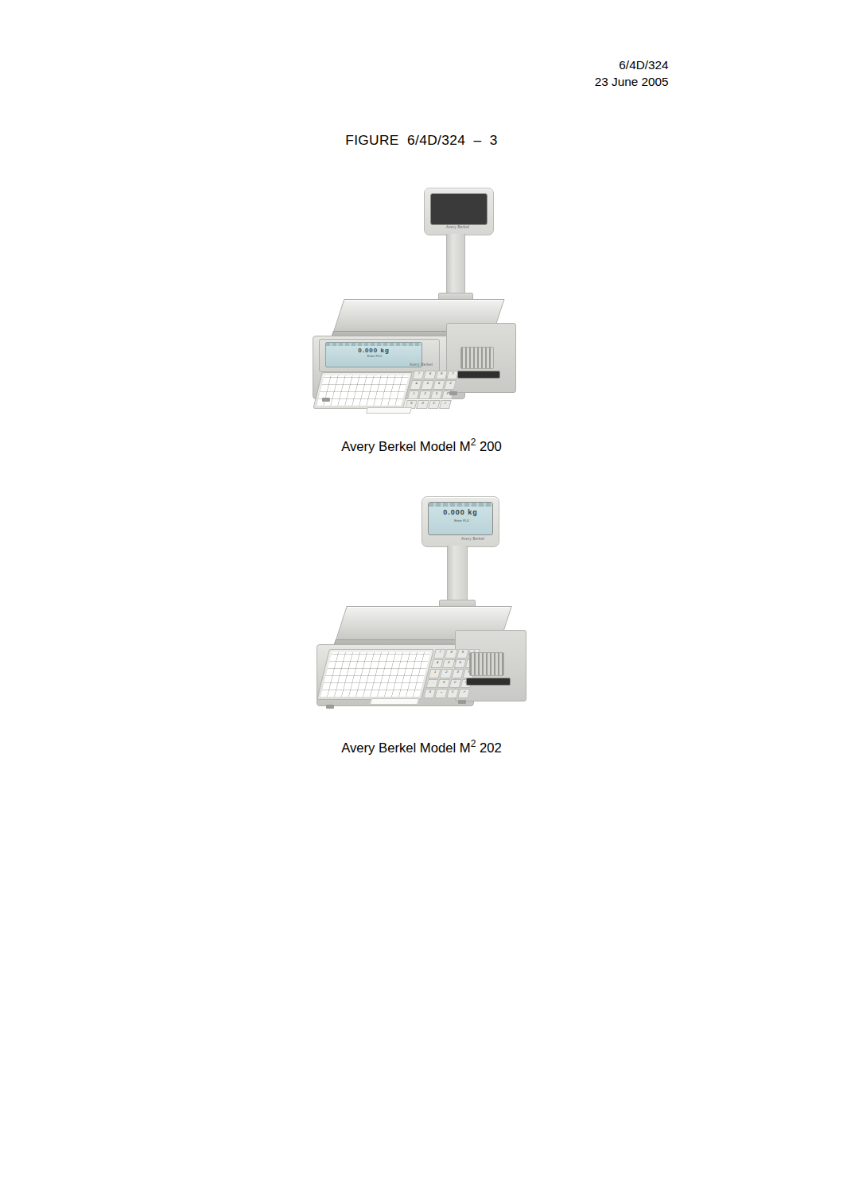6/4D/324
23 June 2005
FIGURE 6/4D/324 – 3
Avery Berkel
0.000 kg Enter PLU
Avery Berkel
789 T 456 Z 123 P X 0 C✓
Avery Berkel Model M2 200
0.000 kg Enter PLU
Avery Berkel
789 T 456 Z 123 P . 0 CM X←C✓
Avery Berkel Model M2 202